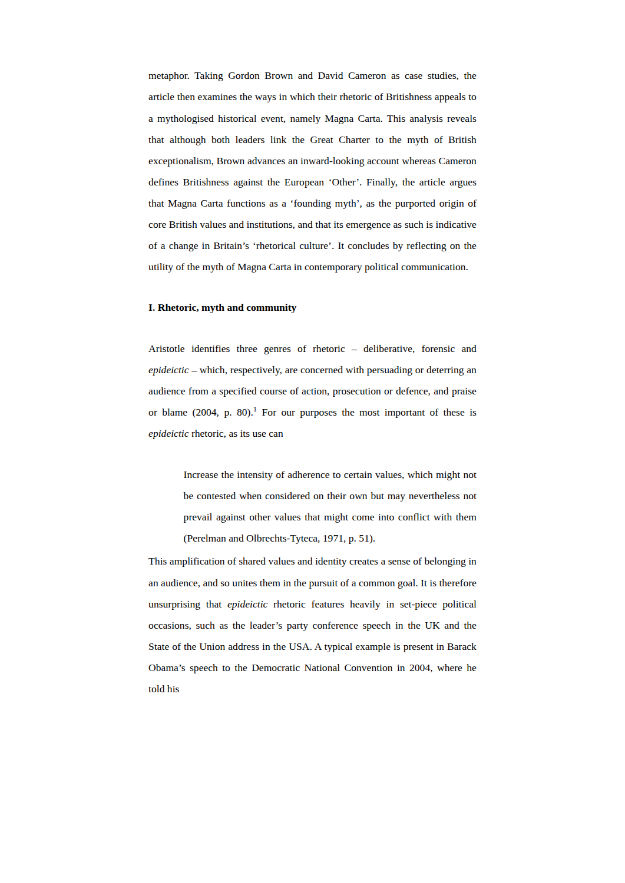metaphor. Taking Gordon Brown and David Cameron as case studies, the article then examines the ways in which their rhetoric of Britishness appeals to a mythologised historical event, namely Magna Carta. This analysis reveals that although both leaders link the Great Charter to the myth of British exceptionalism, Brown advances an inward-looking account whereas Cameron defines Britishness against the European ‘Other’. Finally, the article argues that Magna Carta functions as a ‘founding myth’, as the purported origin of core British values and institutions, and that its emergence as such is indicative of a change in Britain’s ‘rhetorical culture’. It concludes by reflecting on the utility of the myth of Magna Carta in contemporary political communication.
I. Rhetoric, myth and community
Aristotle identifies three genres of rhetoric – deliberative, forensic and epideictic – which, respectively, are concerned with persuading or deterring an audience from a specified course of action, prosecution or defence, and praise or blame (2004, p. 80).1 For our purposes the most important of these is epideictic rhetoric, as its use can
Increase the intensity of adherence to certain values, which might not be contested when considered on their own but may nevertheless not prevail against other values that might come into conflict with them (Perelman and Olbrechts-Tyteca, 1971, p. 51).
This amplification of shared values and identity creates a sense of belonging in an audience, and so unites them in the pursuit of a common goal. It is therefore unsurprising that epideictic rhetoric features heavily in set-piece political occasions, such as the leader’s party conference speech in the UK and the State of the Union address in the USA. A typical example is present in Barack Obama’s speech to the Democratic National Convention in 2004, where he told his